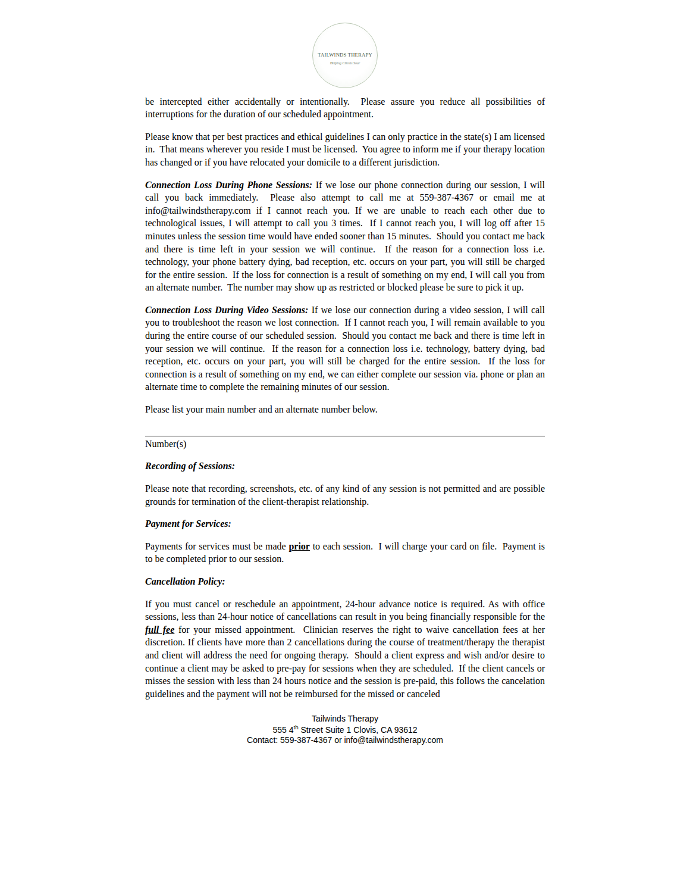TAILWINDS THERAPY
Helping Clients Soar
be intercepted either accidentally or intentionally. Please assure you reduce all possibilities of interruptions for the duration of our scheduled appointment.
Please know that per best practices and ethical guidelines I can only practice in the state(s) I am licensed in. That means wherever you reside I must be licensed. You agree to inform me if your therapy location has changed or if you have relocated your domicile to a different jurisdiction.
Connection Loss During Phone Sessions: If we lose our phone connection during our session, I will call you back immediately. Please also attempt to call me at 559-387-4367 or email me at info@tailwindstherapy.com if I cannot reach you. If we are unable to reach each other due to technological issues, I will attempt to call you 3 times. If I cannot reach you, I will log off after 15 minutes unless the session time would have ended sooner than 15 minutes. Should you contact me back and there is time left in your session we will continue. If the reason for a connection loss i.e. technology, your phone battery dying, bad reception, etc. occurs on your part, you will still be charged for the entire session. If the loss for connection is a result of something on my end, I will call you from an alternate number. The number may show up as restricted or blocked please be sure to pick it up.
Connection Loss During Video Sessions: If we lose our connection during a video session, I will call you to troubleshoot the reason we lost connection. If I cannot reach you, I will remain available to you during the entire course of our scheduled session. Should you contact me back and there is time left in your session we will continue. If the reason for a connection loss i.e. technology, battery dying, bad reception, etc. occurs on your part, you will still be charged for the entire session. If the loss for connection is a result of something on my end, we can either complete our session via. phone or plan an alternate time to complete the remaining minutes of our session.
Please list your main number and an alternate number below.
Number(s)
Recording of Sessions:
Please note that recording, screenshots, etc. of any kind of any session is not permitted and are possible grounds for termination of the client-therapist relationship.
Payment for Services:
Payments for services must be made prior to each session. I will charge your card on file. Payment is to be completed prior to our session.
Cancellation Policy:
If you must cancel or reschedule an appointment, 24-hour advance notice is required. As with office sessions, less than 24-hour notice of cancellations can result in you being financially responsible for the full fee for your missed appointment. Clinician reserves the right to waive cancellation fees at her discretion. If clients have more than 2 cancellations during the course of treatment/therapy the therapist and client will address the need for ongoing therapy. Should a client express and wish and/or desire to continue a client may be asked to pre-pay for sessions when they are scheduled. If the client cancels or misses the session with less than 24 hours notice and the session is pre-paid, this follows the cancelation guidelines and the payment will not be reimbursed for the missed or canceled
Tailwinds Therapy
555 4th Street Suite 1 Clovis, CA 93612
Contact: 559-387-4367 or info@tailwindstherapy.com